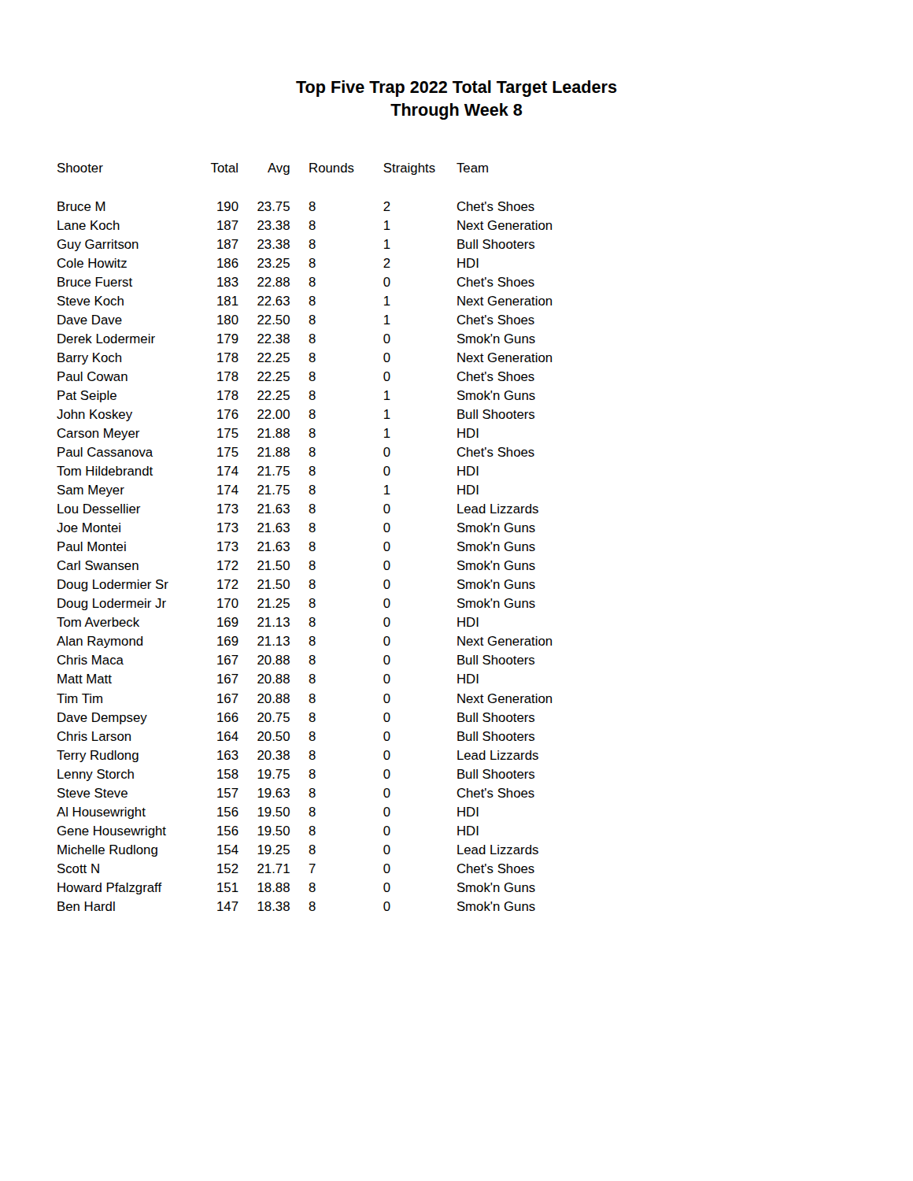Top Five Trap 2022 Total Target Leaders
Through Week 8
| Shooter | Total | Avg | Rounds | Straights | Team |
| --- | --- | --- | --- | --- | --- |
| Bruce M | 190 | 23.75 | 8 | 2 | Chet's Shoes |
| Lane Koch | 187 | 23.38 | 8 | 1 | Next Generation |
| Guy Garritson | 187 | 23.38 | 8 | 1 | Bull Shooters |
| Cole Howitz | 186 | 23.25 | 8 | 2 | HDI |
| Bruce Fuerst | 183 | 22.88 | 8 | 0 | Chet's Shoes |
| Steve Koch | 181 | 22.63 | 8 | 1 | Next Generation |
| Dave Dave | 180 | 22.50 | 8 | 1 | Chet's Shoes |
| Derek Lodermeir | 179 | 22.38 | 8 | 0 | Smok'n Guns |
| Barry Koch | 178 | 22.25 | 8 | 0 | Next Generation |
| Paul Cowan | 178 | 22.25 | 8 | 0 | Chet's Shoes |
| Pat Seiple | 178 | 22.25 | 8 | 1 | Smok'n Guns |
| John Koskey | 176 | 22.00 | 8 | 1 | Bull Shooters |
| Carson Meyer | 175 | 21.88 | 8 | 1 | HDI |
| Paul Cassanova | 175 | 21.88 | 8 | 0 | Chet's Shoes |
| Tom Hildebrandt | 174 | 21.75 | 8 | 0 | HDI |
| Sam Meyer | 174 | 21.75 | 8 | 1 | HDI |
| Lou Dessellier | 173 | 21.63 | 8 | 0 | Lead Lizzards |
| Joe Montei | 173 | 21.63 | 8 | 0 | Smok'n Guns |
| Paul Montei | 173 | 21.63 | 8 | 0 | Smok'n Guns |
| Carl Swansen | 172 | 21.50 | 8 | 0 | Smok'n Guns |
| Doug Lodermier Sr | 172 | 21.50 | 8 | 0 | Smok'n Guns |
| Doug Lodermeir Jr | 170 | 21.25 | 8 | 0 | Smok'n Guns |
| Tom Averbeck | 169 | 21.13 | 8 | 0 | HDI |
| Alan Raymond | 169 | 21.13 | 8 | 0 | Next Generation |
| Chris Maca | 167 | 20.88 | 8 | 0 | Bull Shooters |
| Matt Matt | 167 | 20.88 | 8 | 0 | HDI |
| Tim Tim | 167 | 20.88 | 8 | 0 | Next Generation |
| Dave Dempsey | 166 | 20.75 | 8 | 0 | Bull Shooters |
| Chris Larson | 164 | 20.50 | 8 | 0 | Bull Shooters |
| Terry Rudlong | 163 | 20.38 | 8 | 0 | Lead Lizzards |
| Lenny Storch | 158 | 19.75 | 8 | 0 | Bull Shooters |
| Steve Steve | 157 | 19.63 | 8 | 0 | Chet's Shoes |
| Al Housewright | 156 | 19.50 | 8 | 0 | HDI |
| Gene Housewright | 156 | 19.50 | 8 | 0 | HDI |
| Michelle Rudlong | 154 | 19.25 | 8 | 0 | Lead Lizzards |
| Scott N | 152 | 21.71 | 7 | 0 | Chet's Shoes |
| Howard Pfalzgraff | 151 | 18.88 | 8 | 0 | Smok'n Guns |
| Ben Hardl | 147 | 18.38 | 8 | 0 | Smok'n Guns |